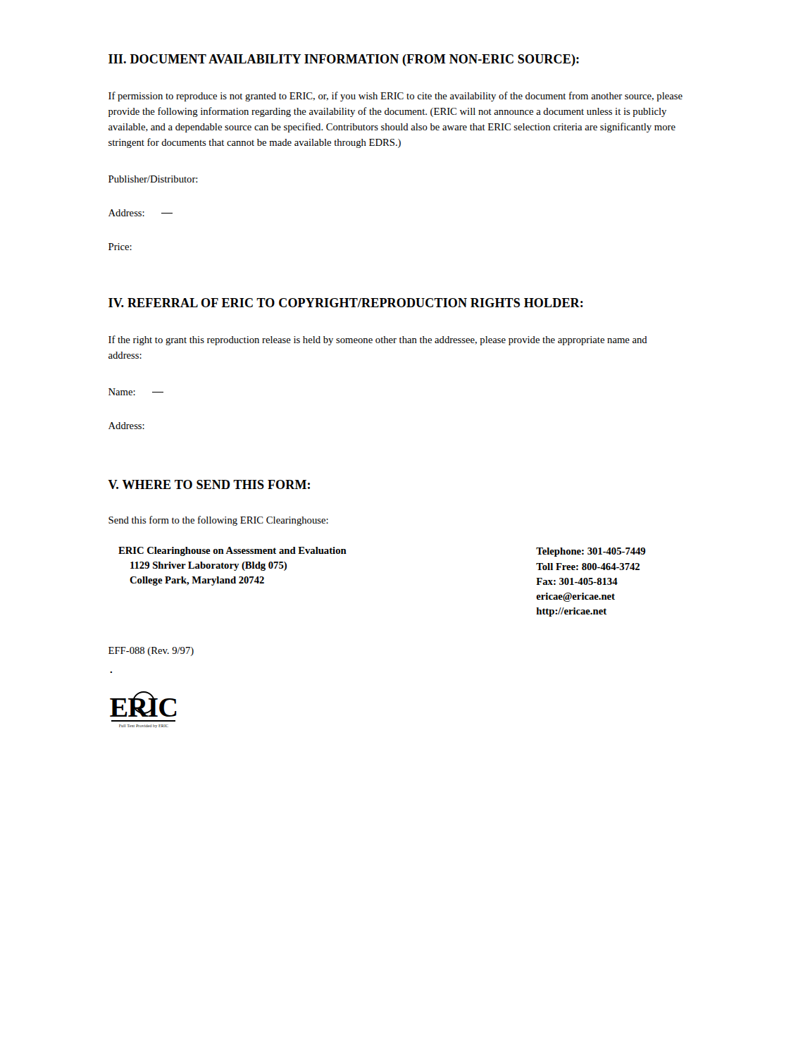III. DOCUMENT AVAILABILITY INFORMATION (FROM NON-ERIC SOURCE):
If permission to reproduce is not granted to ERIC, or, if you wish ERIC to cite the availability of the document from another source, please provide the following information regarding the availability of the document. (ERIC will not announce a document unless it is publicly available, and a dependable source can be specified. Contributors should also be aware that ERIC selection criteria are significantly more stringent for documents that cannot be made available through EDRS.)
Publisher/Distributor:
Address:
Price:
IV. REFERRAL OF ERIC TO COPYRIGHT/REPRODUCTION RIGHTS HOLDER:
If the right to grant this reproduction release is held by someone other than the addressee, please provide the appropriate name and address:
Name:
Address:
V. WHERE TO SEND THIS FORM:
Send this form to the following ERIC Clearinghouse:
ERIC Clearinghouse on Assessment and Evaluation 1129 Shriver Laboratory (Bldg 075) College Park, Maryland 20742
Telephone: 301-405-7449
Toll Free: 800-464-3742
Fax: 301-405-8134
ericae@ericae.net
http://ericae.net
EFF-088 (Rev. 9/97)
.
ERIC
Full Text Provided by ERIC